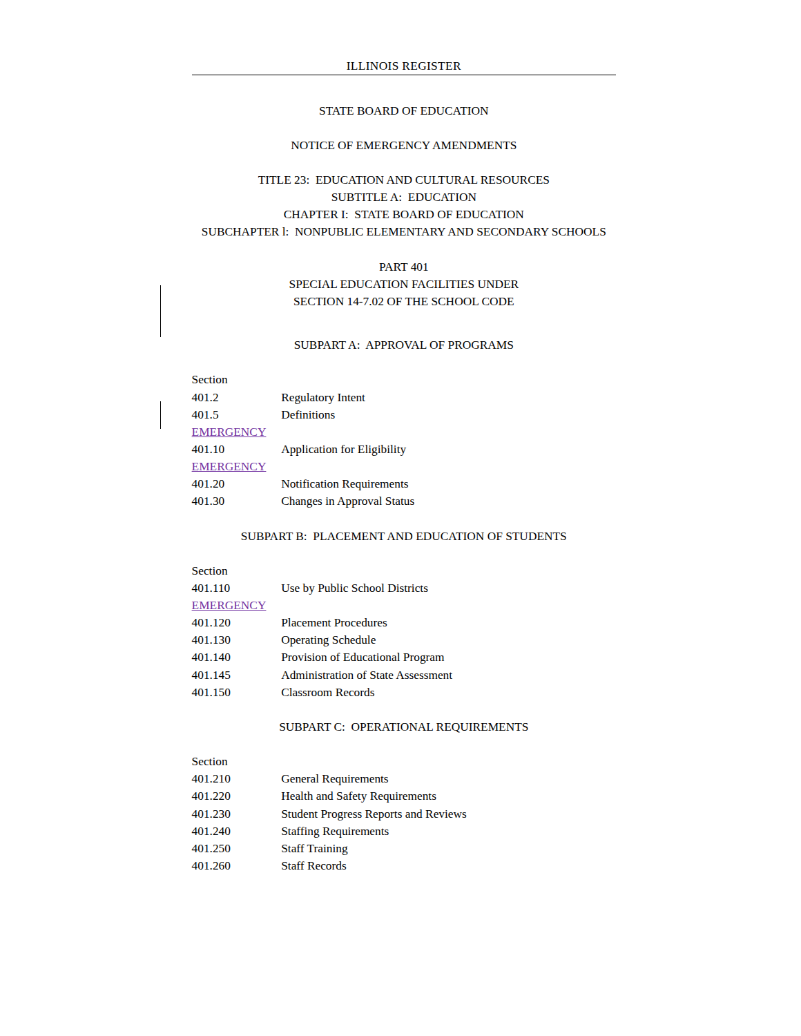ILLINOIS REGISTER
STATE BOARD OF EDUCATION
NOTICE OF EMERGENCY AMENDMENTS
TITLE 23: EDUCATION AND CULTURAL RESOURCES
SUBTITLE A: EDUCATION
CHAPTER I: STATE BOARD OF EDUCATION
SUBCHAPTER l: NONPUBLIC ELEMENTARY AND SECONDARY SCHOOLS
PART 401
SPECIAL EDUCATION FACILITIES UNDER
SECTION 14-7.02 OF THE SCHOOL CODE
SUBPART A: APPROVAL OF PROGRAMS
Section
| 401.2 | Regulatory Intent |
| 401.5 | Definitions |
| EMERGENCY |
| 401.10 | Application for Eligibility |
| EMERGENCY |
| 401.20 | Notification Requirements |
| 401.30 | Changes in Approval Status |
SUBPART B: PLACEMENT AND EDUCATION OF STUDENTS
Section
| 401.110 | Use by Public School Districts |
| EMERGENCY |
| 401.120 | Placement Procedures |
| 401.130 | Operating Schedule |
| 401.140 | Provision of Educational Program |
| 401.145 | Administration of State Assessment |
| 401.150 | Classroom Records |
SUBPART C: OPERATIONAL REQUIREMENTS
Section
| 401.210 | General Requirements |
| 401.220 | Health and Safety Requirements |
| 401.230 | Student Progress Reports and Reviews |
| 401.240 | Staffing Requirements |
| 401.250 | Staff Training |
| 401.260 | Staff Records |